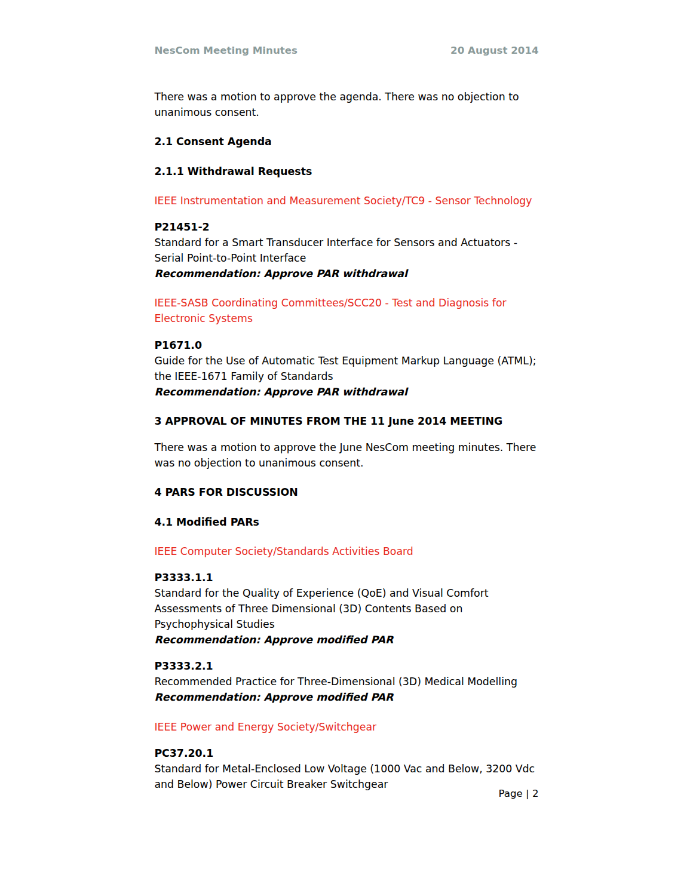NesCom Meeting Minutes
20 August 2014
There was a motion to approve the agenda. There was no objection to unanimous consent.
2.1 Consent Agenda
2.1.1 Withdrawal Requests
IEEE Instrumentation and Measurement Society/TC9 - Sensor Technology
P21451-2
Standard for a Smart Transducer Interface for Sensors and Actuators - Serial Point-to-Point Interface
Recommendation: Approve PAR withdrawal
IEEE-SASB Coordinating Committees/SCC20 - Test and Diagnosis for Electronic Systems
P1671.0
Guide for the Use of Automatic Test Equipment Markup Language (ATML); the IEEE-1671 Family of Standards
Recommendation: Approve PAR withdrawal
3 APPROVAL OF MINUTES FROM THE 11 June 2014 MEETING
There was a motion to approve the June NesCom meeting minutes. There was no objection to unanimous consent.
4 PARS FOR DISCUSSION
4.1 Modified PARs
IEEE Computer Society/Standards Activities Board
P3333.1.1
Standard for the Quality of Experience (QoE) and Visual Comfort Assessments of Three Dimensional (3D) Contents Based on Psychophysical Studies
Recommendation: Approve modified PAR
P3333.2.1
Recommended Practice for Three-Dimensional (3D) Medical Modelling
Recommendation: Approve modified PAR
IEEE Power and Energy Society/Switchgear
PC37.20.1
Standard for Metal-Enclosed Low Voltage (1000 Vac and Below, 3200 Vdc and Below) Power Circuit Breaker Switchgear
Page | 2